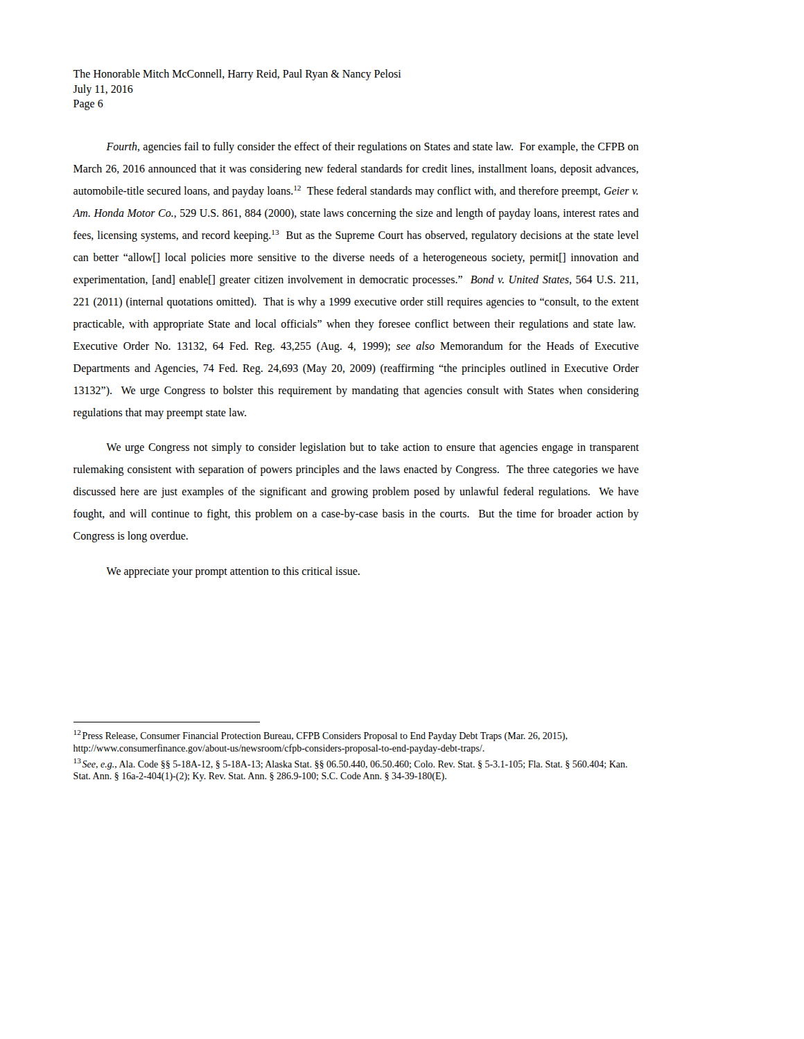The Honorable Mitch McConnell, Harry Reid, Paul Ryan & Nancy Pelosi
July 11, 2016
Page 6
Fourth, agencies fail to fully consider the effect of their regulations on States and state law. For example, the CFPB on March 26, 2016 announced that it was considering new federal standards for credit lines, installment loans, deposit advances, automobile-title secured loans, and payday loans.12 These federal standards may conflict with, and therefore preempt, Geier v. Am. Honda Motor Co., 529 U.S. 861, 884 (2000), state laws concerning the size and length of payday loans, interest rates and fees, licensing systems, and record keeping.13 But as the Supreme Court has observed, regulatory decisions at the state level can better “allow[] local policies more sensitive to the diverse needs of a heterogeneous society, permit[] innovation and experimentation, [and] enable[] greater citizen involvement in democratic processes.” Bond v. United States, 564 U.S. 211, 221 (2011) (internal quotations omitted). That is why a 1999 executive order still requires agencies to “consult, to the extent practicable, with appropriate State and local officials” when they foresee conflict between their regulations and state law. Executive Order No. 13132, 64 Fed. Reg. 43,255 (Aug. 4, 1999); see also Memorandum for the Heads of Executive Departments and Agencies, 74 Fed. Reg. 24,693 (May 20, 2009) (reaffirming “the principles outlined in Executive Order 13132”). We urge Congress to bolster this requirement by mandating that agencies consult with States when considering regulations that may preempt state law.
We urge Congress not simply to consider legislation but to take action to ensure that agencies engage in transparent rulemaking consistent with separation of powers principles and the laws enacted by Congress. The three categories we have discussed here are just examples of the significant and growing problem posed by unlawful federal regulations. We have fought, and will continue to fight, this problem on a case-by-case basis in the courts. But the time for broader action by Congress is long overdue.
We appreciate your prompt attention to this critical issue.
12 Press Release, Consumer Financial Protection Bureau, CFPB Considers Proposal to End Payday Debt Traps (Mar. 26, 2015), http://www.consumerfinance.gov/about-us/newsroom/cfpb-considers-proposal-to-end-payday-debt-traps/.
13 See, e.g., Ala. Code §§ 5-18A-12, § 5-18A-13; Alaska Stat. §§ 06.50.440, 06.50.460; Colo. Rev. Stat. § 5-3.1-105; Fla. Stat. § 560.404; Kan. Stat. Ann. § 16a-2-404(1)-(2); Ky. Rev. Stat. Ann. § 286.9-100; S.C. Code Ann. § 34-39-180(E).